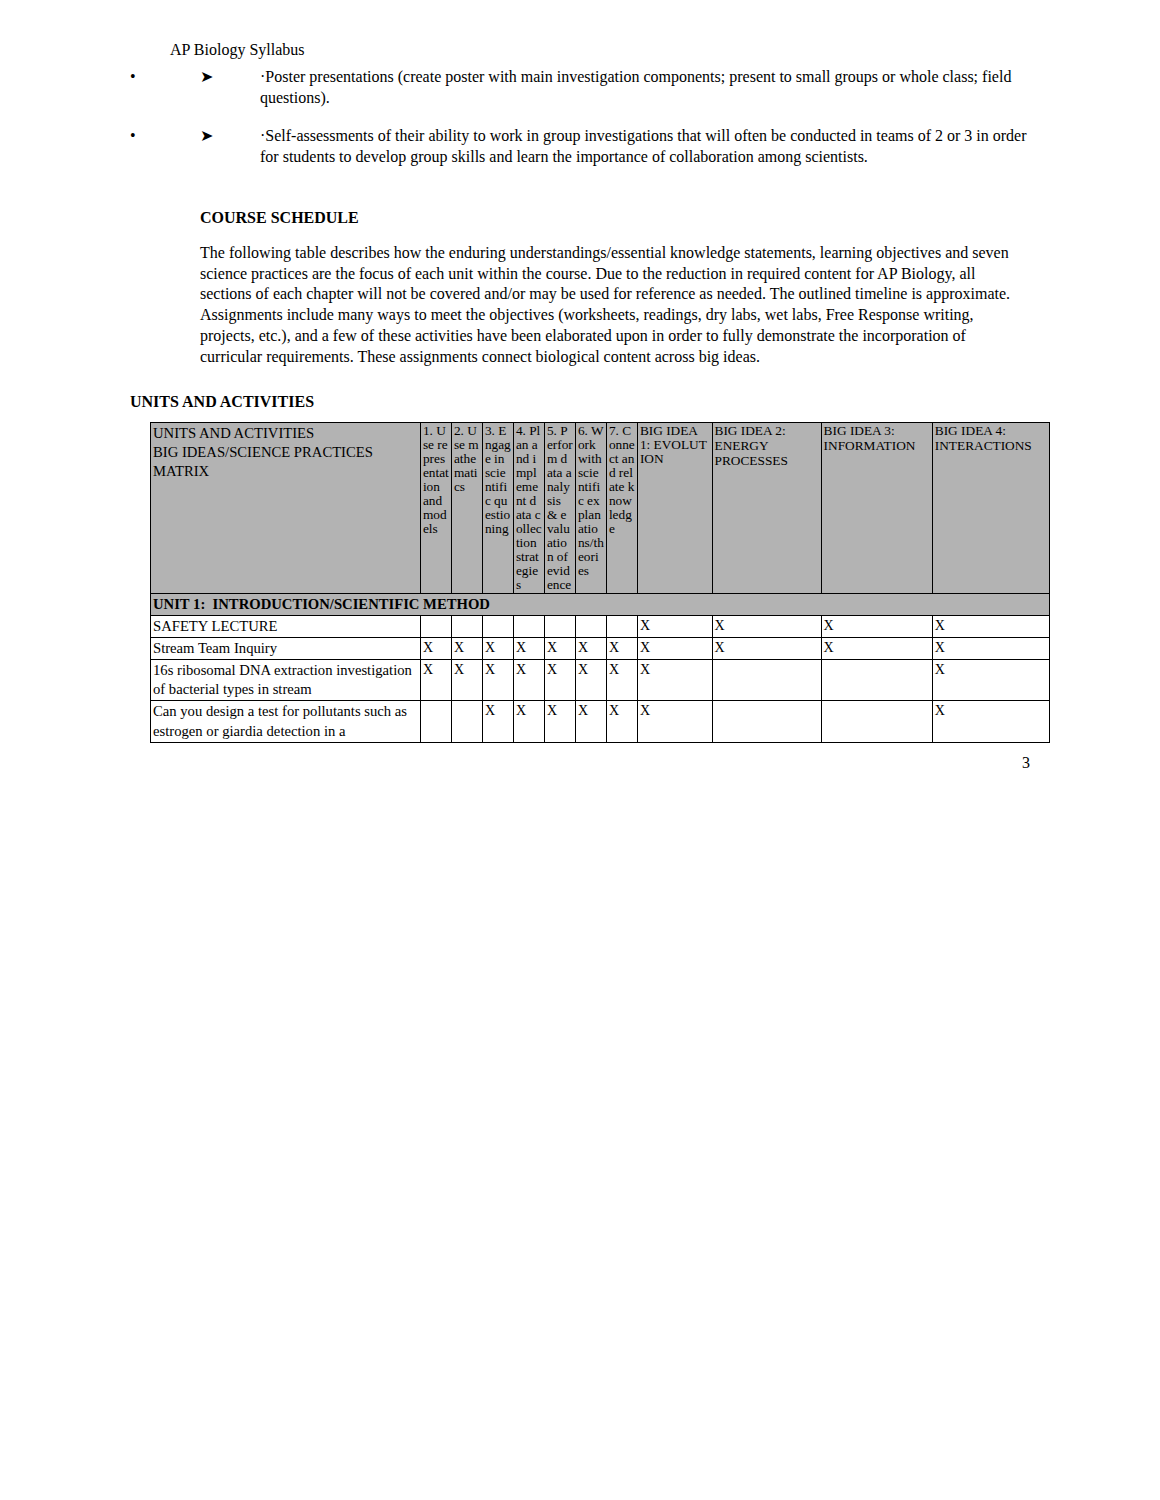AP Biology Syllabus
➤ ·Poster presentations (create poster with main investigation components; present to small groups or whole class; field questions).
➤ ·Self-assessments of their ability to work in group investigations that will often be conducted in teams of 2 or 3 in order for students to develop group skills and learn the importance of collaboration among scientists.
COURSE SCHEDULE
The following table describes how the enduring understandings/essential knowledge statements, learning objectives and seven science practices are the focus of each unit within the course. Due to the reduction in required content for AP Biology, all sections of each chapter will not be covered and/or may be used for reference as needed. The outlined timeline is approximate. Assignments include many ways to meet the objectives (worksheets, readings, dry labs, wet labs, Free Response writing, projects, etc.), and a few of these activities have been elaborated upon in order to fully demonstrate the incorporation of curricular requirements. These assignments connect biological content across big ideas.
UNITS AND ACTIVITIES
| UNITS AND ACTIVITIES BIG IDEAS/SCIENCE PRACTICES MATRIX | 1. Use representation and models | 2. Use mathematics | 3. Engage in scientific questioning | 4. Plan and implement data collection strategies | 5. Perform data analysis & evaluation of evidence | 6. Work with scientific explanations/theories | 7. Connect and relate knowledge | BIG IDEA 1: EVOLUTION | BIG IDEA 2: ENERGY PROCESSES | BIG IDEA 3: INFORMATION | BIG IDEA 4: INTERACTIONS |
| --- | --- | --- | --- | --- | --- | --- | --- | --- | --- | --- | --- |
| UNIT 1: INTRODUCTION/SCIENTIFIC METHOD |
| SAFETY LECTURE | | | | | | | | X | X | X | X |
| Stream Team Inquiry | X | X | X | X | X | X | X | X | X | X | X |
| 16s ribosomal DNA extraction investigation of bacterial types in stream | X | X | X | X | X | X | X | X | | | X |
| Can you design a test for pollutants such as estrogen or giardia detection in a | | | X | X | X | X | X | X | | | X |
3